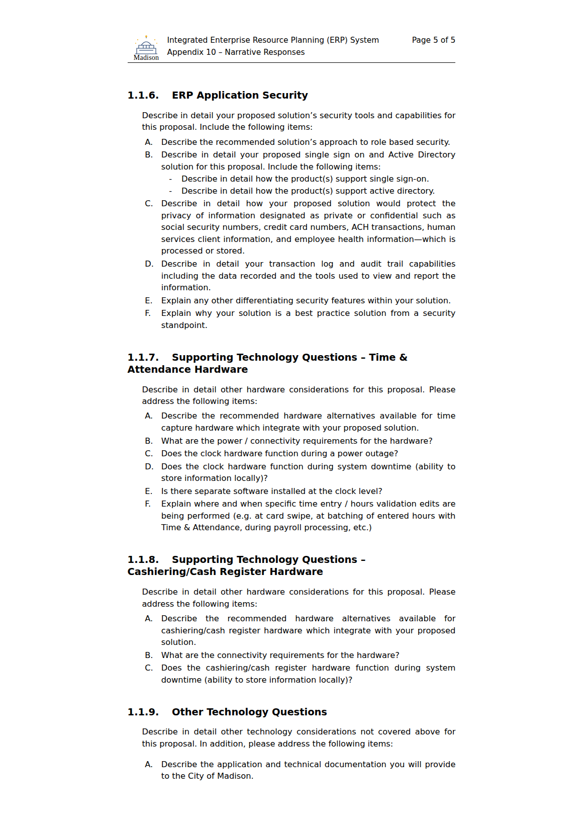Madison
Integrated Enterprise Resource Planning (ERP) System Page 5 of 5
Appendix 10 – Narrative Responses
1.1.6. ERP Application Security
Describe in detail your proposed solution’s security tools and capabilities for this proposal. Include the following items:
Describe the recommended solution’s approach to role based security.
Describe in detail your proposed single sign on and Active Directory solution for this proposal. Include the following items:
Describe in detail how the product(s) support single sign-on.
Describe in detail how the product(s) support active directory.
Describe in detail how your proposed solution would protect the privacy of information designated as private or confidential such as social security numbers, credit card numbers, ACH transactions, human services client information, and employee health information—which is processed or stored.
Describe in detail your transaction log and audit trail capabilities including the data recorded and the tools used to view and report the information.
Explain any other differentiating security features within your solution.
Explain why your solution is a best practice solution from a security standpoint.
1.1.7. Supporting Technology Questions – Time & Attendance Hardware
Describe in detail other hardware considerations for this proposal. Please address the following items:
Describe the recommended hardware alternatives available for time capture hardware which integrate with your proposed solution.
What are the power / connectivity requirements for the hardware?
Does the clock hardware function during a power outage?
Does the clock hardware function during system downtime (ability to store information locally)?
Is there separate software installed at the clock level?
Explain where and when specific time entry / hours validation edits are being performed (e.g. at card swipe, at batching of entered hours with Time & Attendance, during payroll processing, etc.)
1.1.8. Supporting Technology Questions – Cashiering/Cash Register Hardware
Describe in detail other hardware considerations for this proposal. Please address the following items:
Describe the recommended hardware alternatives available for cashiering/cash register hardware which integrate with your proposed solution.
What are the connectivity requirements for the hardware?
Does the cashiering/cash register hardware function during system downtime (ability to store information locally)?
1.1.9. Other Technology Questions
Describe in detail other technology considerations not covered above for this proposal. In addition, please address the following items:
Describe the application and technical documentation you will provide to the City of Madison.